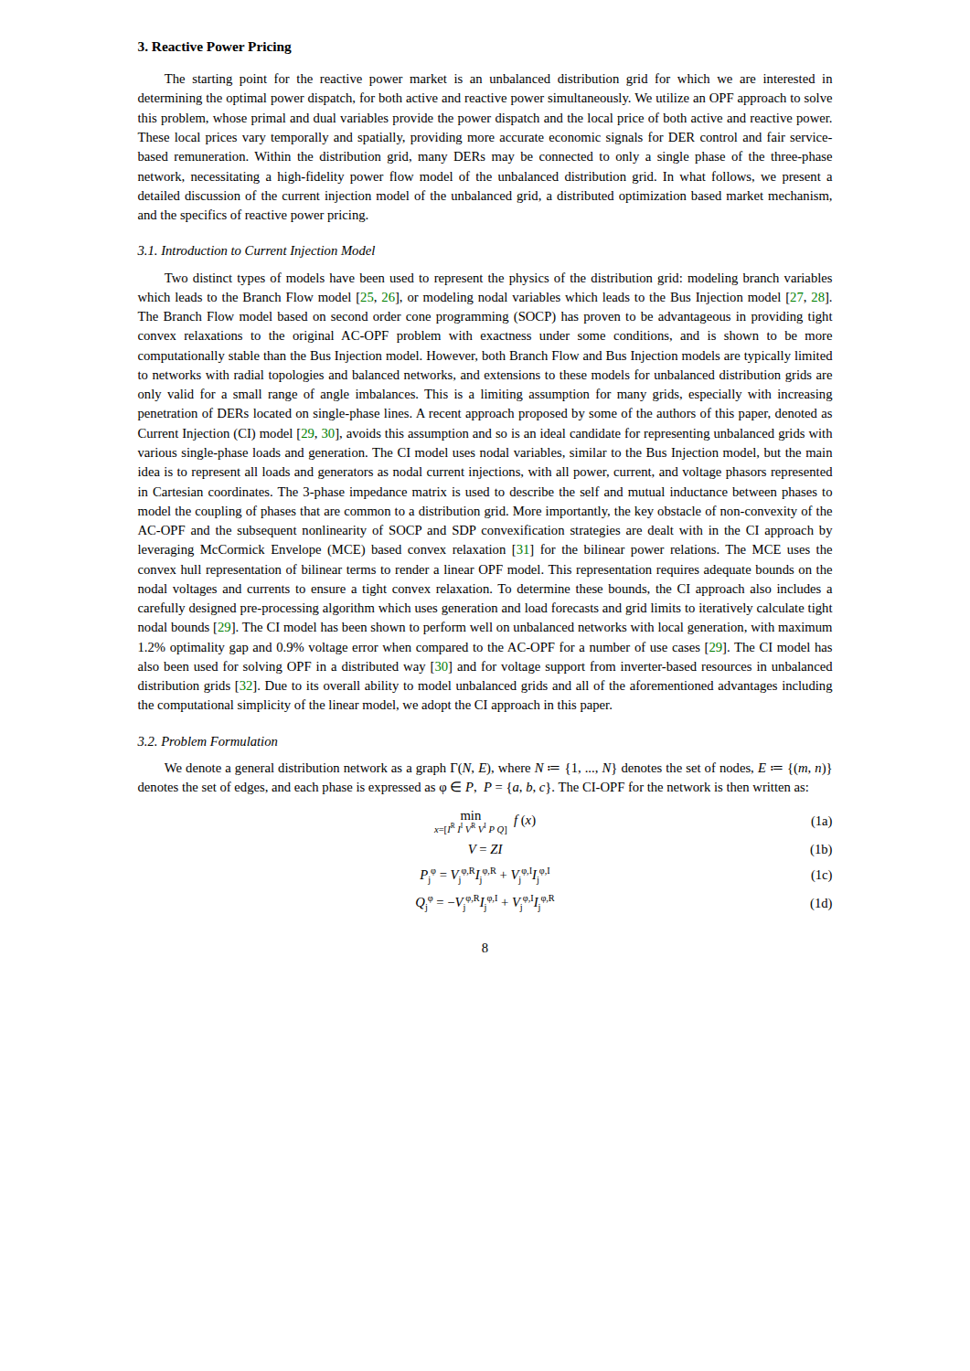3. Reactive Power Pricing
The starting point for the reactive power market is an unbalanced distribution grid for which we are interested in determining the optimal power dispatch, for both active and reactive power simultaneously. We utilize an OPF approach to solve this problem, whose primal and dual variables provide the power dispatch and the local price of both active and reactive power. These local prices vary temporally and spatially, providing more accurate economic signals for DER control and fair service-based remuneration. Within the distribution grid, many DERs may be connected to only a single phase of the three-phase network, necessitating a high-fidelity power flow model of the unbalanced distribution grid. In what follows, we present a detailed discussion of the current injection model of the unbalanced grid, a distributed optimization based market mechanism, and the specifics of reactive power pricing.
3.1. Introduction to Current Injection Model
Two distinct types of models have been used to represent the physics of the distribution grid: modeling branch variables which leads to the Branch Flow model [25, 26], or modeling nodal variables which leads to the Bus Injection model [27, 28]. The Branch Flow model based on second order cone programming (SOCP) has proven to be advantageous in providing tight convex relaxations to the original AC-OPF problem with exactness under some conditions, and is shown to be more computationally stable than the Bus Injection model. However, both Branch Flow and Bus Injection models are typically limited to networks with radial topologies and balanced networks, and extensions to these models for unbalanced distribution grids are only valid for a small range of angle imbalances. This is a limiting assumption for many grids, especially with increasing penetration of DERs located on single-phase lines. A recent approach proposed by some of the authors of this paper, denoted as Current Injection (CI) model [29, 30], avoids this assumption and so is an ideal candidate for representing unbalanced grids with various single-phase loads and generation. The CI model uses nodal variables, similar to the Bus Injection model, but the main idea is to represent all loads and generators as nodal current injections, with all power, current, and voltage phasors represented in Cartesian coordinates. The 3-phase impedance matrix is used to describe the self and mutual inductance between phases to model the coupling of phases that are common to a distribution grid. More importantly, the key obstacle of non-convexity of the AC-OPF and the subsequent nonlinearity of SOCP and SDP convexification strategies are dealt with in the CI approach by leveraging McCormick Envelope (MCE) based convex relaxation [31] for the bilinear power relations. The MCE uses the convex hull representation of bilinear terms to render a linear OPF model. This representation requires adequate bounds on the nodal voltages and currents to ensure a tight convex relaxation. To determine these bounds, the CI approach also includes a carefully designed pre-processing algorithm which uses generation and load forecasts and grid limits to iteratively calculate tight nodal bounds [29]. The CI model has been shown to perform well on unbalanced networks with local generation, with maximum 1.2% optimality gap and 0.9% voltage error when compared to the AC-OPF for a number of use cases [29]. The CI model has also been used for solving OPF in a distributed way [30] and for voltage support from inverter-based resources in unbalanced distribution grids [32]. Due to its overall ability to model unbalanced grids and all of the aforementioned advantages including the computational simplicity of the linear model, we adopt the CI approach in this paper.
3.2. Problem Formulation
We denote a general distribution network as a graph Γ(N, E), where N ≔ {1, ..., N} denotes the set of nodes, E ≔ {(m, n)} denotes the set of edges, and each phase is expressed as φ ∈ P, P = {a, b, c}. The CI-OPF for the network is then written as:
min x=[IR II VR VI P Q] f (x)
(1a)
V = ZI
(1b)
Pjφ = Vjφ,RIjφ,R + Vjφ,IIjφ,I
(1c)
Qjφ = −Vjφ,RIjφ,I + Vjφ,IIjφ,R
(1d)
8